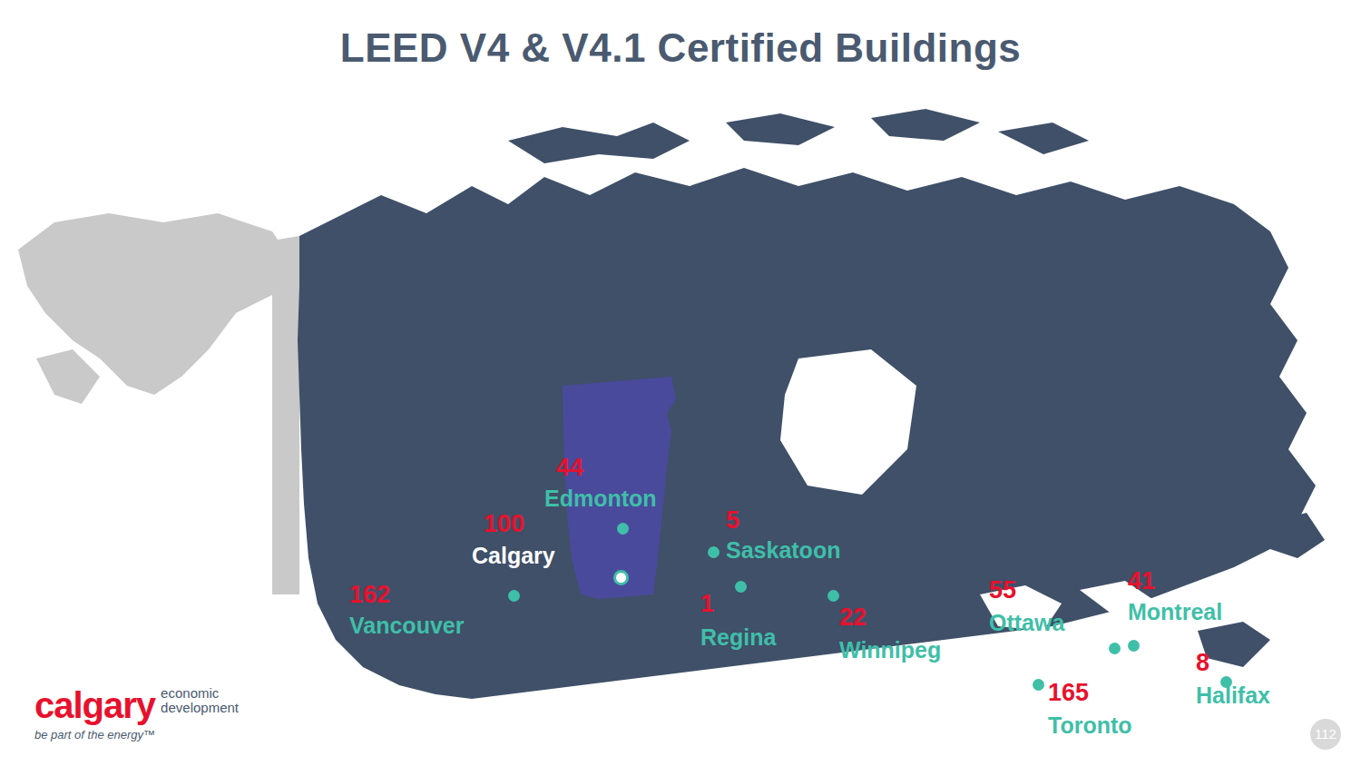LEED V4 & V4.1 Certified Buildings
162
Vancouver
100
Calgary
44
Edmonton
5
Saskatoon
1
Regina
22
Winnipeg
55
Ottawa
41
Montreal
165
Toronto
8
Halifax
calgary economic
development
be part of the energy™
112